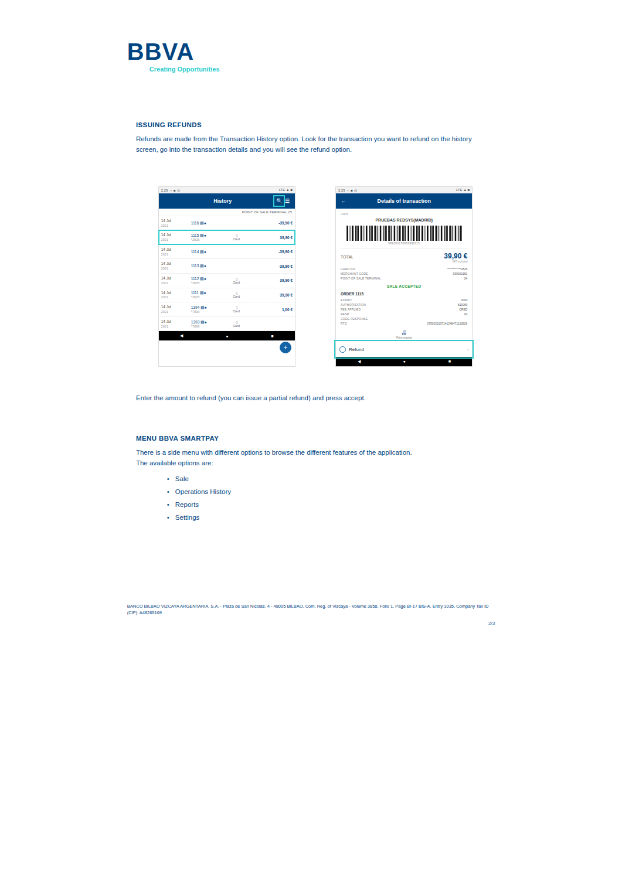BBVA
Creating Opportunities
Issuing Refunds
Refunds are made from the Transaction History option. Look for the transaction you want to refund on the history screen, go into the transaction details and you will see the refund option.
2:29☼■◎
LTE ▲ ■
History 🔍 ☰
POINT OF SALE TERMINAL 25
| 14 Jul 2021 | 1116 ▤● | | -39,90 € |
| 14 Jul 2021 | 1115 ▤● *2825 | ▯ Card | 39,90 € |
| 14 Jul 2021 | 1114 ▤● | | -39,90 € |
| 14 Jul 2021 | 1113 ▤● | | -39,90 € |
| 14 Jul 2021 | 1112 ▤● *2825 | ▯ Card | 39,90 € |
| 14 Jul 2021 | 1111 ▤● *2825 | ▯ Card | 39,90 € |
| 14 Jul 2021 | 1394 ▤● *7899 | ▯ Card | 1,00 € |
| 14 Jul 2021 | 1393 ▤● *7899 | ▯ Card | |
+
◀●■
2:29☼■◎
LTE ▲ ■
← Details of transaction
Card
PRUEBAS REDSYS(MADRID)
999260150003990115
TOTAL 39,90 €
VAT included
CARD NO.************2825
MERCHANT CODE 999260151
POINT OF SALE TERMINAL 24
SALE ACCEPTED
ORDER 1115
EXPIRY 0000
AUTHORIZATION 611069
FEE APPLIED CRED
RESP 00
CODE RESPONSE
RTS 0750022107141248471133526
🖨 Print receipt
Refund ›
◀●■
Enter the amount to refund (you can issue a partial refund) and press accept.
Menu BBVA SmartPay
There is a side menu with different options to browse the different features of the application.
The available options are:
Sale
Operations History
Reports
Settings
BANCO BILBAO VIZCAYA ARGENTARIA, S.A. - Plaza de San Nicolás, 4 - 48005 BILBAO, Com. Reg. of Vizcaya - Volume 3858, Folio 1, Page BI-17 BIS-A, Entry 1035, Company Tax ID (CIF): A48265169
2/3